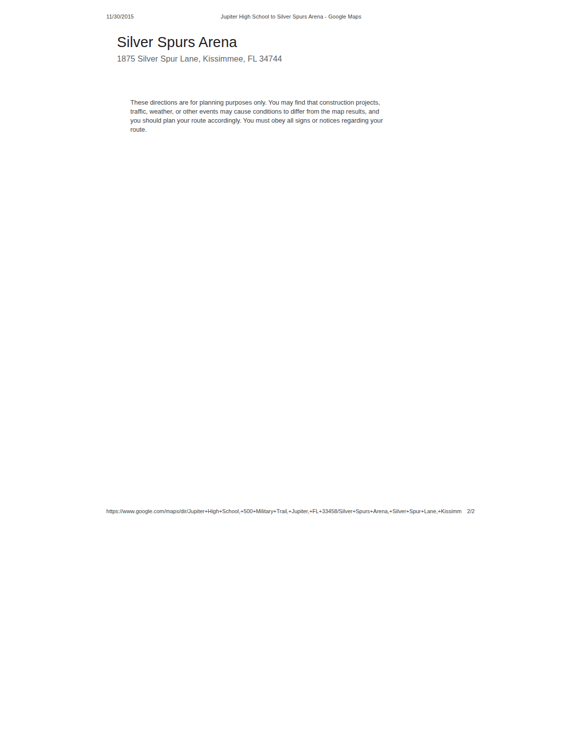11/30/2015 Jupiter High School to Silver Spurs Arena - Google Maps
Silver Spurs Arena
1875 Silver Spur Lane, Kissimmee, FL 34744
These directions are for planning purposes only. You may find that construction projects, traffic, weather, or other events may cause conditions to differ from the map results, and you should plan your route accordingly. You must obey all signs or notices regarding your route.
https://www.google.com/maps/dir/Jupiter+High+School,+500+Military+Trail,+Jupiter,+FL+33458/Silver+Spurs+Arena,+Silver+Spur+Lane,+Kissimmee,+FL/… 2/2